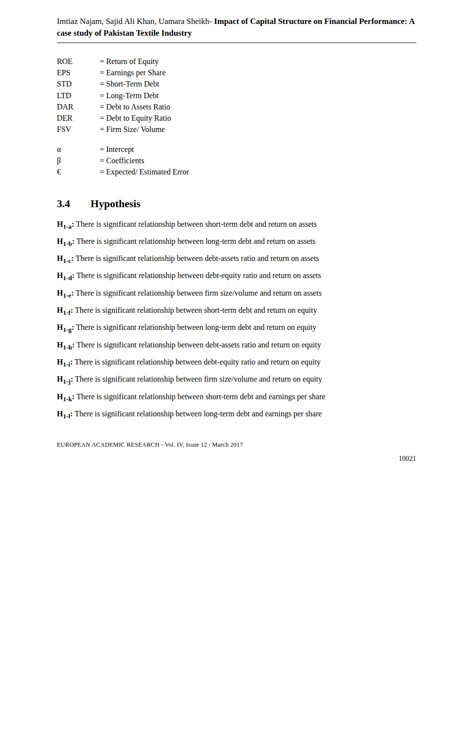Imtiaz Najam, Sajid Ali Khan, Uamara Sheikh- Impact of Capital Structure on Financial Performance: A case study of Pakistan Textile Industry
ROE
= Return of Equity
EPS
= Earnings per Share
STD
= Short-Term Debt
LTD
= Long-Term Debt
DAR
= Debt to Assets Ratio
DER
= Debt to Equity Ratio
FSV
= Firm Size/ Volume
α
= Intercept
β
= Coefficients
€
= Expected/ Estimated Error
3.4 Hypothesis
H1-a: There is significant relationship between short-term debt and return on assets
H1-b: There is significant relationship between long-term debt and return on assets
H1-c: There is significant relationship between debt-assets ratio and return on assets
H1-d: There is significant relationship between debt-equity ratio and return on assets
H1-e: There is significant relationship between firm size/volume and return on assets
H1-f: There is significant relationship between short-term debt and return on equity
H1-g: There is significant relationship between long-term debt and return on equity
H1-h: There is significant relationship between debt-assets ratio and return on equity
H1-i: There is significant relationship between debt-equity ratio and return on equity
H1-j: There is significant relationship between firm size/volume and return on equity
H1-k: There is significant relationship between short-term debt and earnings per share
H1-l: There is significant relationship between long-term debt and earnings per share
EUROPEAN ACADEMIC RESEARCH - Vol. IV, Issue 12 / March 2017
10021